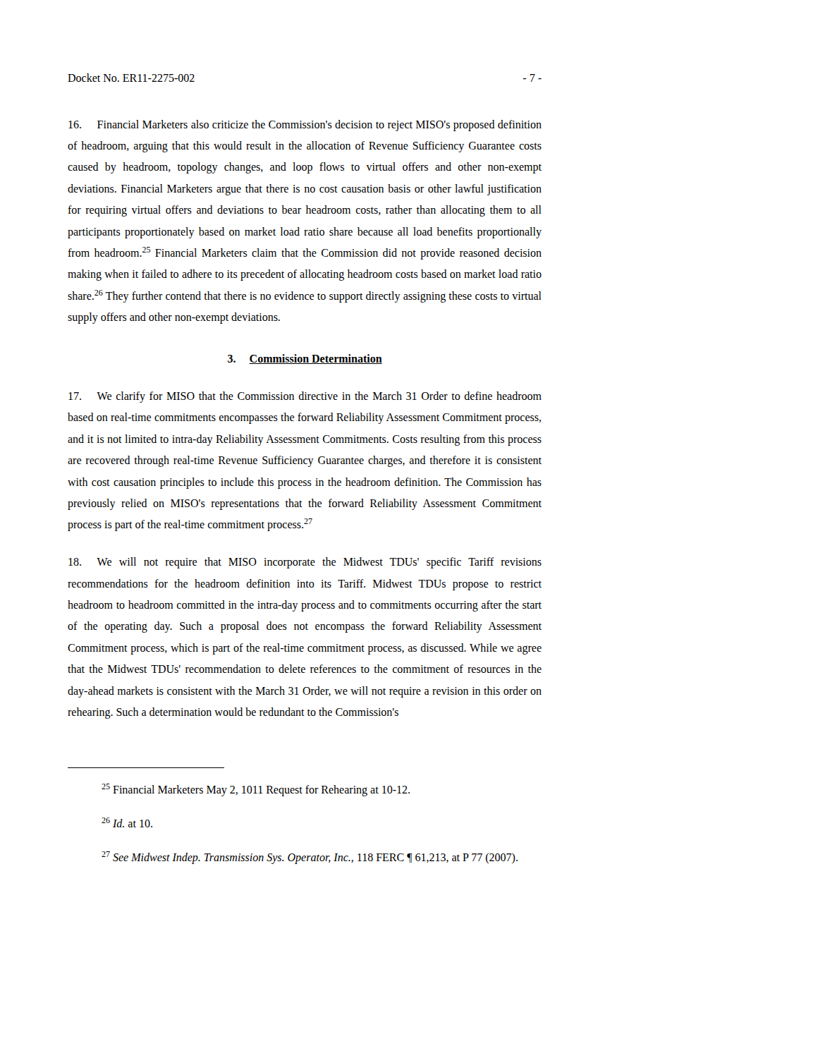Docket No. ER11-2275-002 - 7 -
16. Financial Marketers also criticize the Commission's decision to reject MISO's proposed definition of headroom, arguing that this would result in the allocation of Revenue Sufficiency Guarantee costs caused by headroom, topology changes, and loop flows to virtual offers and other non-exempt deviations. Financial Marketers argue that there is no cost causation basis or other lawful justification for requiring virtual offers and deviations to bear headroom costs, rather than allocating them to all participants proportionately based on market load ratio share because all load benefits proportionally from headroom.25 Financial Marketers claim that the Commission did not provide reasoned decision making when it failed to adhere to its precedent of allocating headroom costs based on market load ratio share.26 They further contend that there is no evidence to support directly assigning these costs to virtual supply offers and other non-exempt deviations.
3. Commission Determination
17. We clarify for MISO that the Commission directive in the March 31 Order to define headroom based on real-time commitments encompasses the forward Reliability Assessment Commitment process, and it is not limited to intra-day Reliability Assessment Commitments. Costs resulting from this process are recovered through real-time Revenue Sufficiency Guarantee charges, and therefore it is consistent with cost causation principles to include this process in the headroom definition. The Commission has previously relied on MISO's representations that the forward Reliability Assessment Commitment process is part of the real-time commitment process.27
18. We will not require that MISO incorporate the Midwest TDUs' specific Tariff revisions recommendations for the headroom definition into its Tariff. Midwest TDUs propose to restrict headroom to headroom committed in the intra-day process and to commitments occurring after the start of the operating day. Such a proposal does not encompass the forward Reliability Assessment Commitment process, which is part of the real-time commitment process, as discussed. While we agree that the Midwest TDUs' recommendation to delete references to the commitment of resources in the day-ahead markets is consistent with the March 31 Order, we will not require a revision in this order on rehearing. Such a determination would be redundant to the Commission's
25 Financial Marketers May 2, 1011 Request for Rehearing at 10-12.
26 Id. at 10.
27 See Midwest Indep. Transmission Sys. Operator, Inc., 118 FERC ¶ 61,213, at P 77 (2007).